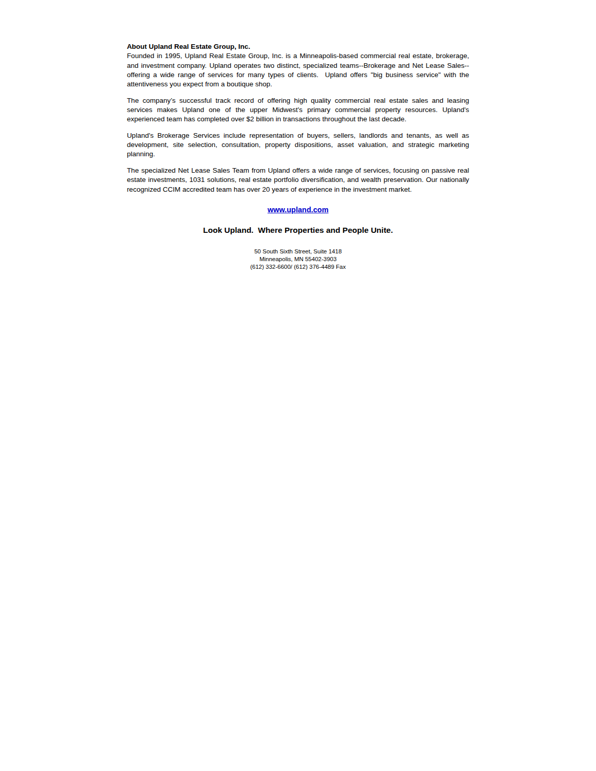About Upland Real Estate Group, Inc.
Founded in 1995, Upland Real Estate Group, Inc. is a Minneapolis-based commercial real estate, brokerage, and investment company. Upland operates two distinct, specialized teams--Brokerage and Net Lease Sales--offering a wide range of services for many types of clients. Upland offers "big business service" with the attentiveness you expect from a boutique shop.
The company’s successful track record of offering high quality commercial real estate sales and leasing services makes Upland one of the upper Midwest's primary commercial property resources. Upland's experienced team has completed over $2 billion in transactions throughout the last decade.
Upland's Brokerage Services include representation of buyers, sellers, landlords and tenants, as well as development, site selection, consultation, property dispositions, asset valuation, and strategic marketing planning.
The specialized Net Lease Sales Team from Upland offers a wide range of services, focusing on passive real estate investments, 1031 solutions, real estate portfolio diversification, and wealth preservation. Our nationally recognized CCIM accredited team has over 20 years of experience in the investment market.
www.upland.com
Look Upland. Where Properties and People Unite.
50 South Sixth Street, Suite 1418
Minneapolis, MN 55402-3903
(612) 332-6600/ (612) 376-4489 Fax